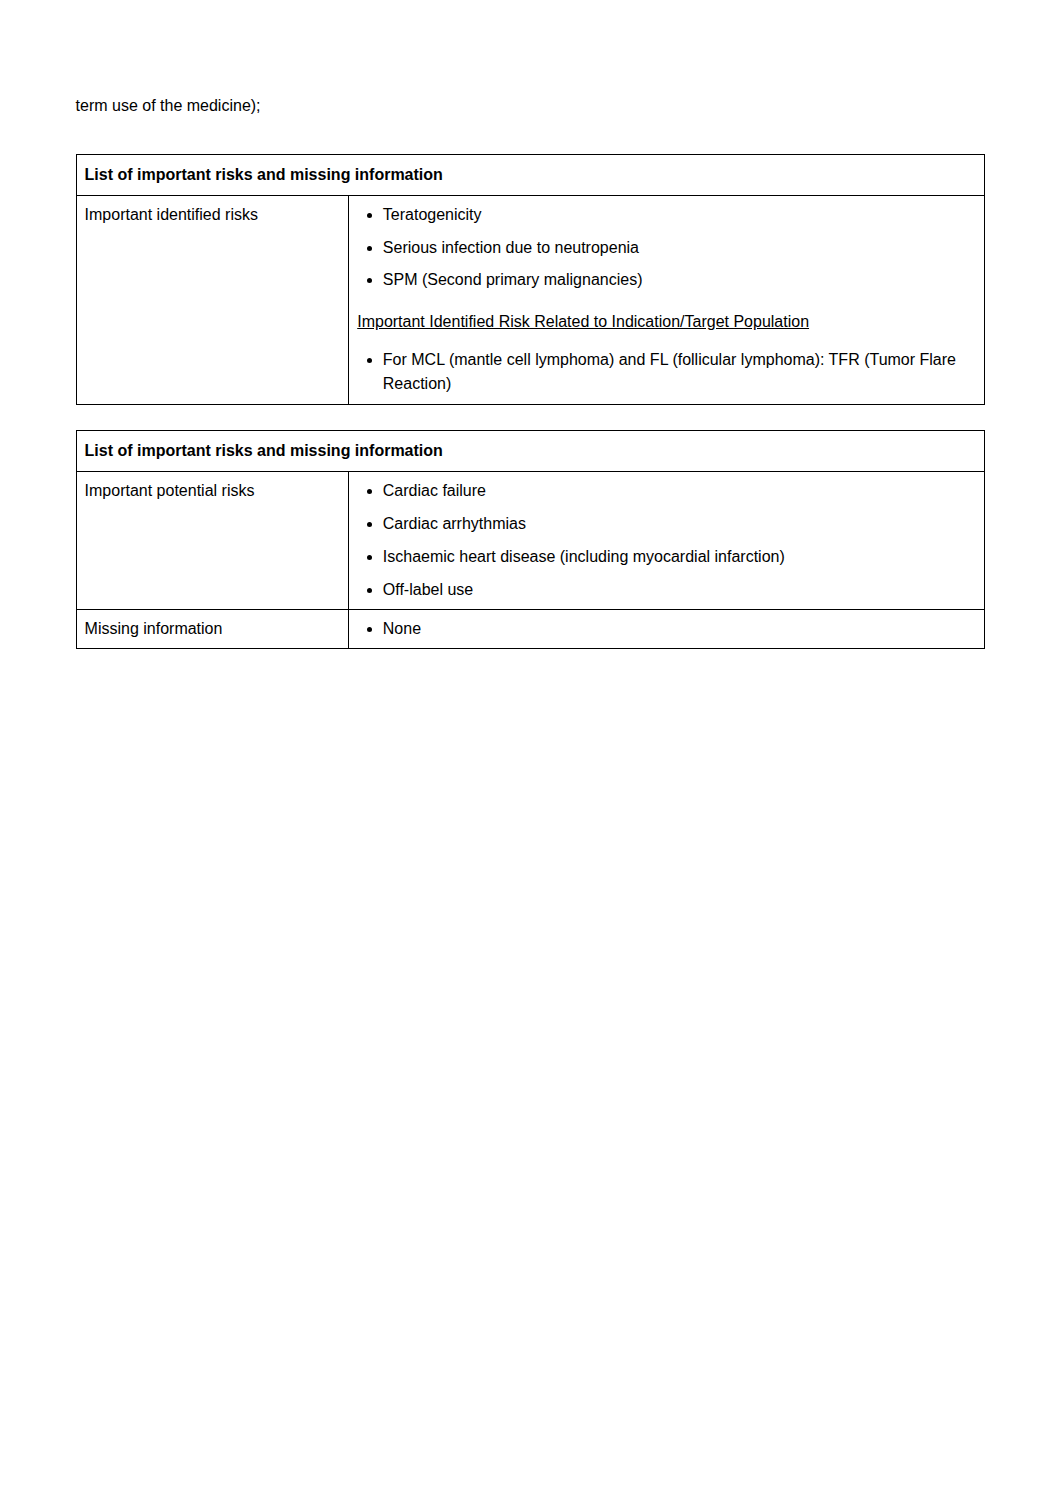term use of the medicine);
| List of important risks and missing information |
| --- |
| Important identified risks | Teratogenicity Serious infection due to neutropenia SPM (Second primary malignancies) Important Identified Risk Related to Indication/Target Population For MCL (mantle cell lymphoma) and FL (follicular lymphoma): TFR (Tumor Flare Reaction) |
| List of important risks and missing information |
| --- |
| Important potential risks | Cardiac failure Cardiac arrhythmias Ischaemic heart disease (including myocardial infarction) Off-label use |
| Missing information | None |